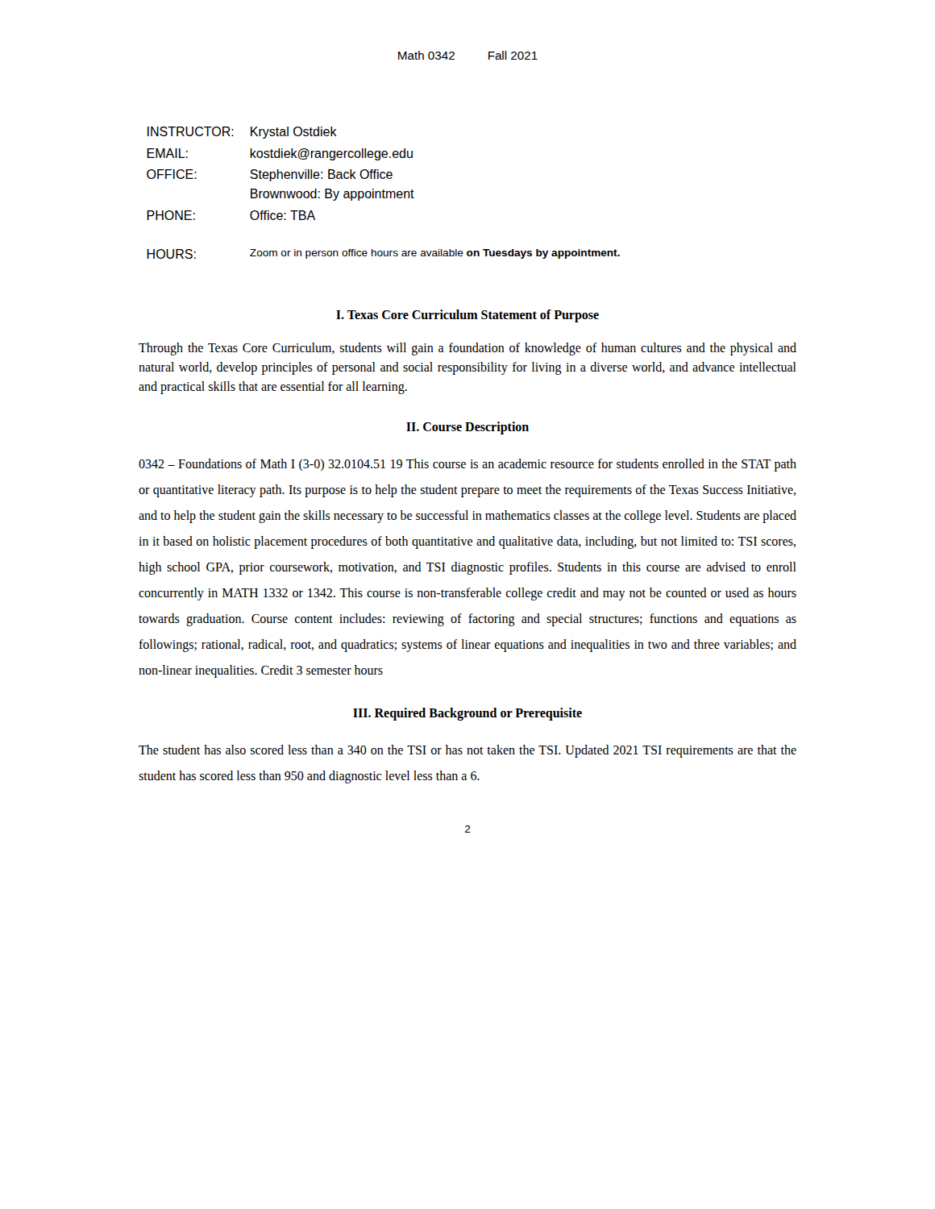Math 0342 Fall 2021
| INSTRUCTOR: | Krystal Ostdiek |
| EMAIL: | kostdiek@rangercollege.edu |
| OFFICE: | Stephenville: Back Office Brownwood: By appointment |
| PHONE: | Office: TBA |
| HOURS: | Zoom or in person office hours are available on Tuesdays by appointment. |
I. Texas Core Curriculum Statement of Purpose
Through the Texas Core Curriculum, students will gain a foundation of knowledge of human cultures and the physical and natural world, develop principles of personal and social responsibility for living in a diverse world, and advance intellectual and practical skills that are essential for all learning.
II. Course Description
0342 – Foundations of Math I (3-0) 32.0104.51 19 This course is an academic resource for students enrolled in the STAT path or quantitative literacy path. Its purpose is to help the student prepare to meet the requirements of the Texas Success Initiative, and to help the student gain the skills necessary to be successful in mathematics classes at the college level. Students are placed in it based on holistic placement procedures of both quantitative and qualitative data, including, but not limited to: TSI scores, high school GPA, prior coursework, motivation, and TSI diagnostic profiles. Students in this course are advised to enroll concurrently in MATH 1332 or 1342. This course is non-transferable college credit and may not be counted or used as hours towards graduation. Course content includes: reviewing of factoring and special structures; functions and equations as followings; rational, radical, root, and quadratics; systems of linear equations and inequalities in two and three variables; and non-linear inequalities. Credit 3 semester hours
III. Required Background or Prerequisite
The student has also scored less than a 340 on the TSI or has not taken the TSI. Updated 2021 TSI requirements are that the student has scored less than 950 and diagnostic level less than a 6.
2